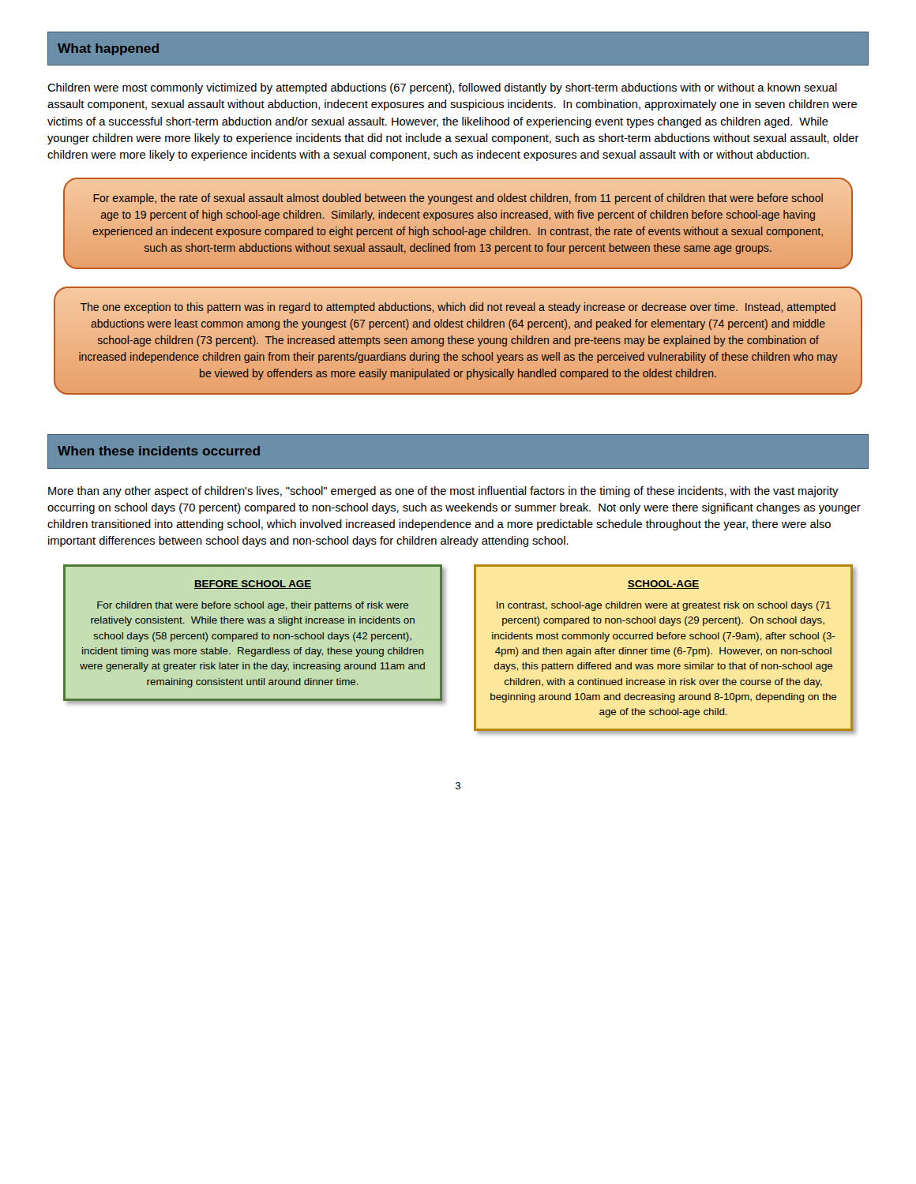What happened
Children were most commonly victimized by attempted abductions (67 percent), followed distantly by short-term abductions with or without a known sexual assault component, sexual assault without abduction, indecent exposures and suspicious incidents. In combination, approximately one in seven children were victims of a successful short-term abduction and/or sexual assault. However, the likelihood of experiencing event types changed as children aged. While younger children were more likely to experience incidents that did not include a sexual component, such as short-term abductions without sexual assault, older children were more likely to experience incidents with a sexual component, such as indecent exposures and sexual assault with or without abduction.
For example, the rate of sexual assault almost doubled between the youngest and oldest children, from 11 percent of children that were before school age to 19 percent of high school-age children. Similarly, indecent exposures also increased, with five percent of children before school-age having experienced an indecent exposure compared to eight percent of high school-age children. In contrast, the rate of events without a sexual component, such as short-term abductions without sexual assault, declined from 13 percent to four percent between these same age groups.
The one exception to this pattern was in regard to attempted abductions, which did not reveal a steady increase or decrease over time. Instead, attempted abductions were least common among the youngest (67 percent) and oldest children (64 percent), and peaked for elementary (74 percent) and middle school-age children (73 percent). The increased attempts seen among these young children and pre-teens may be explained by the combination of increased independence children gain from their parents/guardians during the school years as well as the perceived vulnerability of these children who may be viewed by offenders as more easily manipulated or physically handled compared to the oldest children.
When these incidents occurred
More than any other aspect of children's lives, "school" emerged as one of the most influential factors in the timing of these incidents, with the vast majority occurring on school days (70 percent) compared to non-school days, such as weekends or summer break. Not only were there significant changes as younger children transitioned into attending school, which involved increased independence and a more predictable schedule throughout the year, there were also important differences between school days and non-school days for children already attending school.
BEFORE SCHOOL AGE For children that were before school age, their patterns of risk were relatively consistent. While there was a slight increase in incidents on school days (58 percent) compared to non-school days (42 percent), incident timing was more stable. Regardless of day, these young children were generally at greater risk later in the day, increasing around 11am and remaining consistent until around dinner time.
SCHOOL-AGE In contrast, school-age children were at greatest risk on school days (71 percent) compared to non-school days (29 percent). On school days, incidents most commonly occurred before school (7-9am), after school (3-4pm) and then again after dinner time (6-7pm). However, on non-school days, this pattern differed and was more similar to that of non-school age children, with a continued increase in risk over the course of the day, beginning around 10am and decreasing around 8-10pm, depending on the age of the school-age child.
3